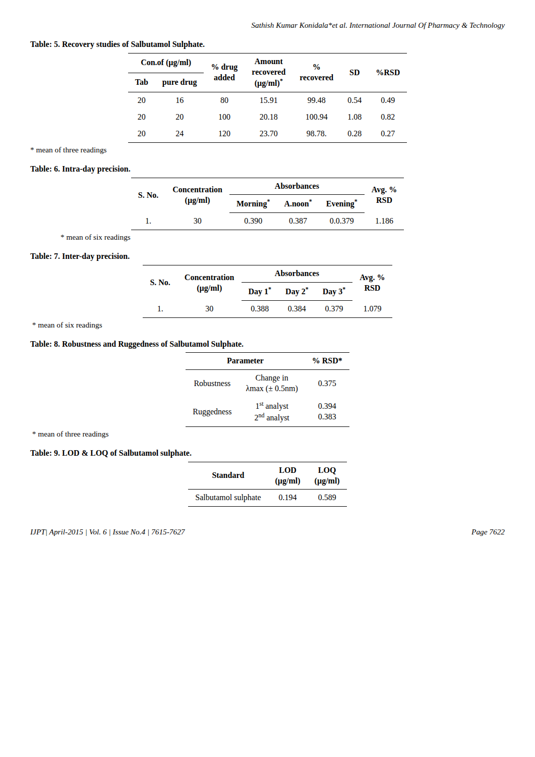Sathish Kumar Konidala*et al. International Journal Of Pharmacy & Technology
Table: 5. Recovery studies of Salbutamol Sulphate.
| Con.of (µg/ml) | % drug added | Amount recovered (µg/ml) * | % recovered | SD | %RSD |
| --- | --- | --- | --- | --- | --- |
| Tab | pure drug |
| 20 | 16 | 80 | 15.91 | 99.48 | 0.54 | 0.49 |
| 20 | 20 | 100 | 20.18 | 100.94 | 1.08 | 0.82 |
| 20 | 24 | 120 | 23.70 | 98.78. | 0.28 | 0.27 |
* mean of three readings
Table: 6. Intra-day precision.
| S. No. | Concentration (µg/ml) | Absorbances | Avg. % RSD |
| --- | --- | --- | --- |
| Morning * | A.noon * | Evening * |
| 1. | 30 | 0.390 | 0.387 | 0.0.379 | 1.186 |
* mean of six readings
Table: 7. Inter-day precision.
| S. No. | Concentration (µg/ml) | Absorbances | Avg. % RSD |
| --- | --- | --- | --- |
| Day 1 * | Day 2 * | Day 3 * |
| 1. | 30 | 0.388 | 0.384 | 0.379 | 1.079 |
* mean of six readings
Table: 8. Robustness and Ruggedness of Salbutamol Sulphate.
| Parameter | % RSD* |
| --- | --- |
| Robustness | Change in λmax (± 0.5nm) | 0.375 |
| Ruggedness | 1 st analyst 2 nd analyst | 0.394 0.383 |
* mean of three readings
Table: 9. LOD & LOQ of Salbutamol sulphate.
| Standard | LOD (µg/ml) | LOQ (µg/ml) |
| --- | --- | --- |
| Salbutamol sulphate | 0.194 | 0.589 |
IJPT| April-2015 | Vol. 6 | Issue No.4 | 7615-7627 Page 7622